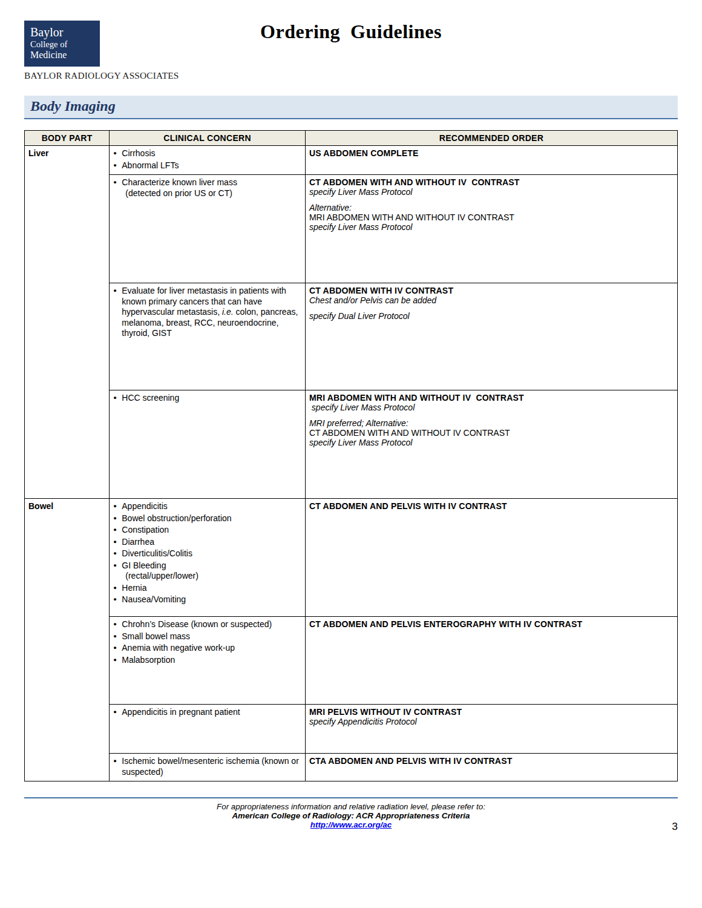Baylor
College of
Medicine
BAYLOR RADIOLOGY ASSOCIATES
Ordering Guidelines
Body Imaging
| BODY PART | CLINICAL CONCERN | RECOMMENDED ORDER |
| --- | --- | --- |
| Liver | Cirrhosis Abnormal LFTs | US ABDOMEN COMPLETE |
| Characterize known liver mass (detected on prior US or CT) | CT ABDOMEN WITH AND WITHOUT IV CONTRAST specify Liver Mass Protocol Alternative: MRI ABDOMEN WITH AND WITHOUT IV CONTRAST specify Liver Mass Protocol |
| Evaluate for liver metastasis in patients with known primary cancers that can have hypervascular metastasis, i.e. colon, pancreas, melanoma, breast, RCC, neuroendocrine, thyroid, GIST | CT ABDOMEN WITH IV CONTRAST Chest and/or Pelvis can be added specify Dual Liver Protocol |
| HCC screening | MRI ABDOMEN WITH AND WITHOUT IV CONTRAST specify Liver Mass Protocol MRI preferred; Alternative: CT ABDOMEN WITH AND WITHOUT IV CONTRAST specify Liver Mass Protocol |
| Bowel | Appendicitis Bowel obstruction/perforation Constipation Diarrhea Diverticulitis/Colitis GI Bleeding (rectal/upper/lower) Hernia Nausea/Vomiting | CT ABDOMEN AND PELVIS WITH IV CONTRAST |
| Chrohn’s Disease (known or suspected) Small bowel mass Anemia with negative work-up Malabsorption | CT ABDOMEN AND PELVIS ENTEROGRAPHY WITH IV CONTRAST |
| Appendicitis in pregnant patient | MRI PELVIS WITHOUT IV CONTRAST specify Appendicitis Protocol |
| Ischemic bowel/mesenteric ischemia (known or suspected) | CTA ABDOMEN AND PELVIS WITH IV CONTRAST |
For appropriateness information and relative radiation level, please refer to:
American College of Radiology: ACR Appropriateness Criteria
http://www.acr.org/ac
3